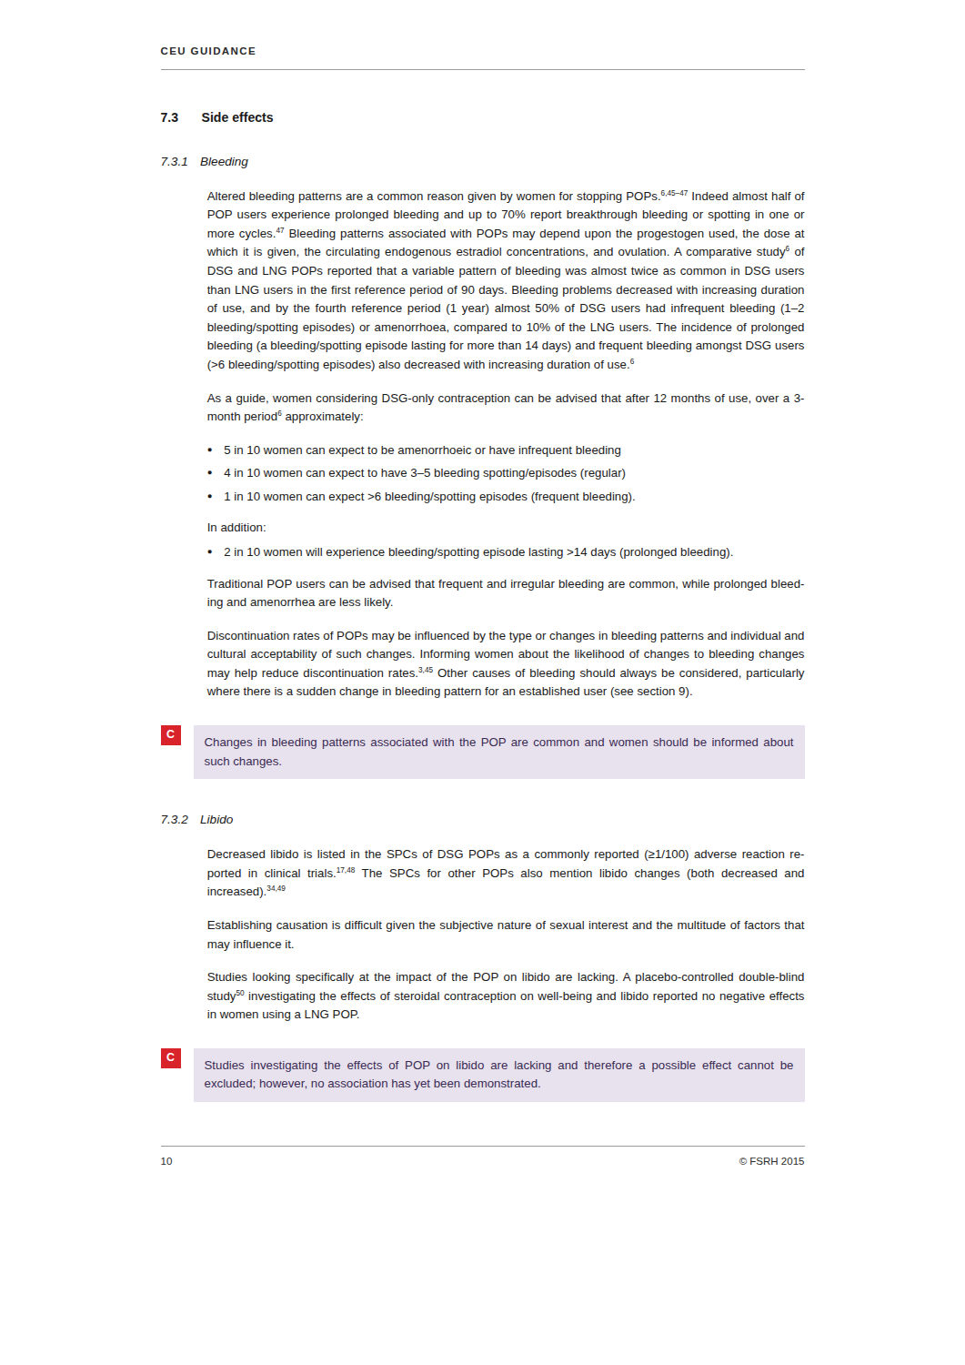CEU Guidance
7.3 Side effects
7.3.1 Bleeding
Altered bleeding patterns are a common reason given by women for stopping POPs.6,45–47 Indeed almost half of POP users experience prolonged bleeding and up to 70% report breakthrough bleeding or spotting in one or more cycles.47 Bleeding patterns associated with POPs may depend upon the progestogen used, the dose at which it is given, the circulating endogenous estradiol concentrations, and ovulation. A comparative study6 of DSG and LNG POPs reported that a variable pattern of bleeding was almost twice as common in DSG users than LNG users in the first reference period of 90 days. Bleeding problems decreased with increasing duration of use, and by the fourth reference period (1 year) almost 50% of DSG users had infrequent bleeding (1–2 bleeding/spotting episodes) or amenorrhoea, compared to 10% of the LNG users. The incidence of prolonged bleeding (a bleeding/spotting episode lasting for more than 14 days) and frequent bleeding amongst DSG users (>6 bleeding/spotting episodes) also decreased with increasing duration of use.6
As a guide, women considering DSG-only contraception can be advised that after 12 months of use, over a 3-month period6 approximately:
5 in 10 women can expect to be amenorrhoeic or have infrequent bleeding
4 in 10 women can expect to have 3–5 bleeding spotting/episodes (regular)
1 in 10 women can expect >6 bleeding/spotting episodes (frequent bleeding).
In addition:
2 in 10 women will experience bleeding/spotting episode lasting >14 days (prolonged bleeding).
Traditional POP users can be advised that frequent and irregular bleeding are common, while prolonged bleeding and amenorrhea are less likely.
Discontinuation rates of POPs may be influenced by the type or changes in bleeding patterns and individual and cultural acceptability of such changes. Informing women about the likelihood of changes to bleeding changes may help reduce discontinuation rates.3,45 Other causes of bleeding should always be considered, particularly where there is a sudden change in bleeding pattern for an established user (see section 9).
C
Changes in bleeding patterns associated with the POP are common and women should be informed about such changes.
7.3.2 Libido
Decreased libido is listed in the SPCs of DSG POPs as a commonly reported (≥1/100) adverse reaction reported in clinical trials.17,48 The SPCs for other POPs also mention libido changes (both decreased and increased).34,49
Establishing causation is difficult given the subjective nature of sexual interest and the multitude of factors that may influence it.
Studies looking specifically at the impact of the POP on libido are lacking. A placebo-controlled double-blind study50 investigating the effects of steroidal contraception on well-being and libido reported no negative effects in women using a LNG POP.
C
Studies investigating the effects of POP on libido are lacking and therefore a possible effect cannot be excluded; however, no association has yet been demonstrated.
10 © FSRH 2015